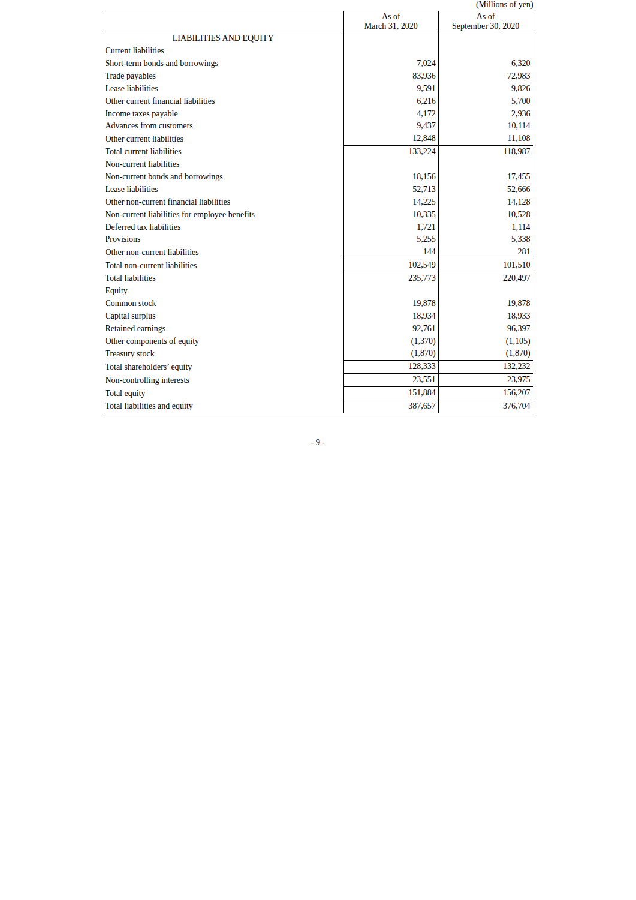(Millions of yen)
| | As of March 31, 2020 | As of September 30, 2020 |
| --- | --- | --- |
| LIABILITIES AND EQUITY | | |
| Current liabilities | | |
| Short-term bonds and borrowings | 7,024 | 6,320 |
| Trade payables | 83,936 | 72,983 |
| Lease liabilities | 9,591 | 9,826 |
| Other current financial liabilities | 6,216 | 5,700 |
| Income taxes payable | 4,172 | 2,936 |
| Advances from customers | 9,437 | 10,114 |
| Other current liabilities | 12,848 | 11,108 |
| Total current liabilities | 133,224 | 118,987 |
| Non-current liabilities | | |
| Non-current bonds and borrowings | 18,156 | 17,455 |
| Lease liabilities | 52,713 | 52,666 |
| Other non-current financial liabilities | 14,225 | 14,128 |
| Non-current liabilities for employee benefits | 10,335 | 10,528 |
| Deferred tax liabilities | 1,721 | 1,114 |
| Provisions | 5,255 | 5,338 |
| Other non-current liabilities | 144 | 281 |
| Total non-current liabilities | 102,549 | 101,510 |
| Total liabilities | 235,773 | 220,497 |
| Equity | | |
| Common stock | 19,878 | 19,878 |
| Capital surplus | 18,934 | 18,933 |
| Retained earnings | 92,761 | 96,397 |
| Other components of equity | (1,370) | (1,105) |
| Treasury stock | (1,870) | (1,870) |
| Total shareholders’ equity | 128,333 | 132,232 |
| Non-controlling interests | 23,551 | 23,975 |
| Total equity | 151,884 | 156,207 |
| Total liabilities and equity | 387,657 | 376,704 |
- 9 -